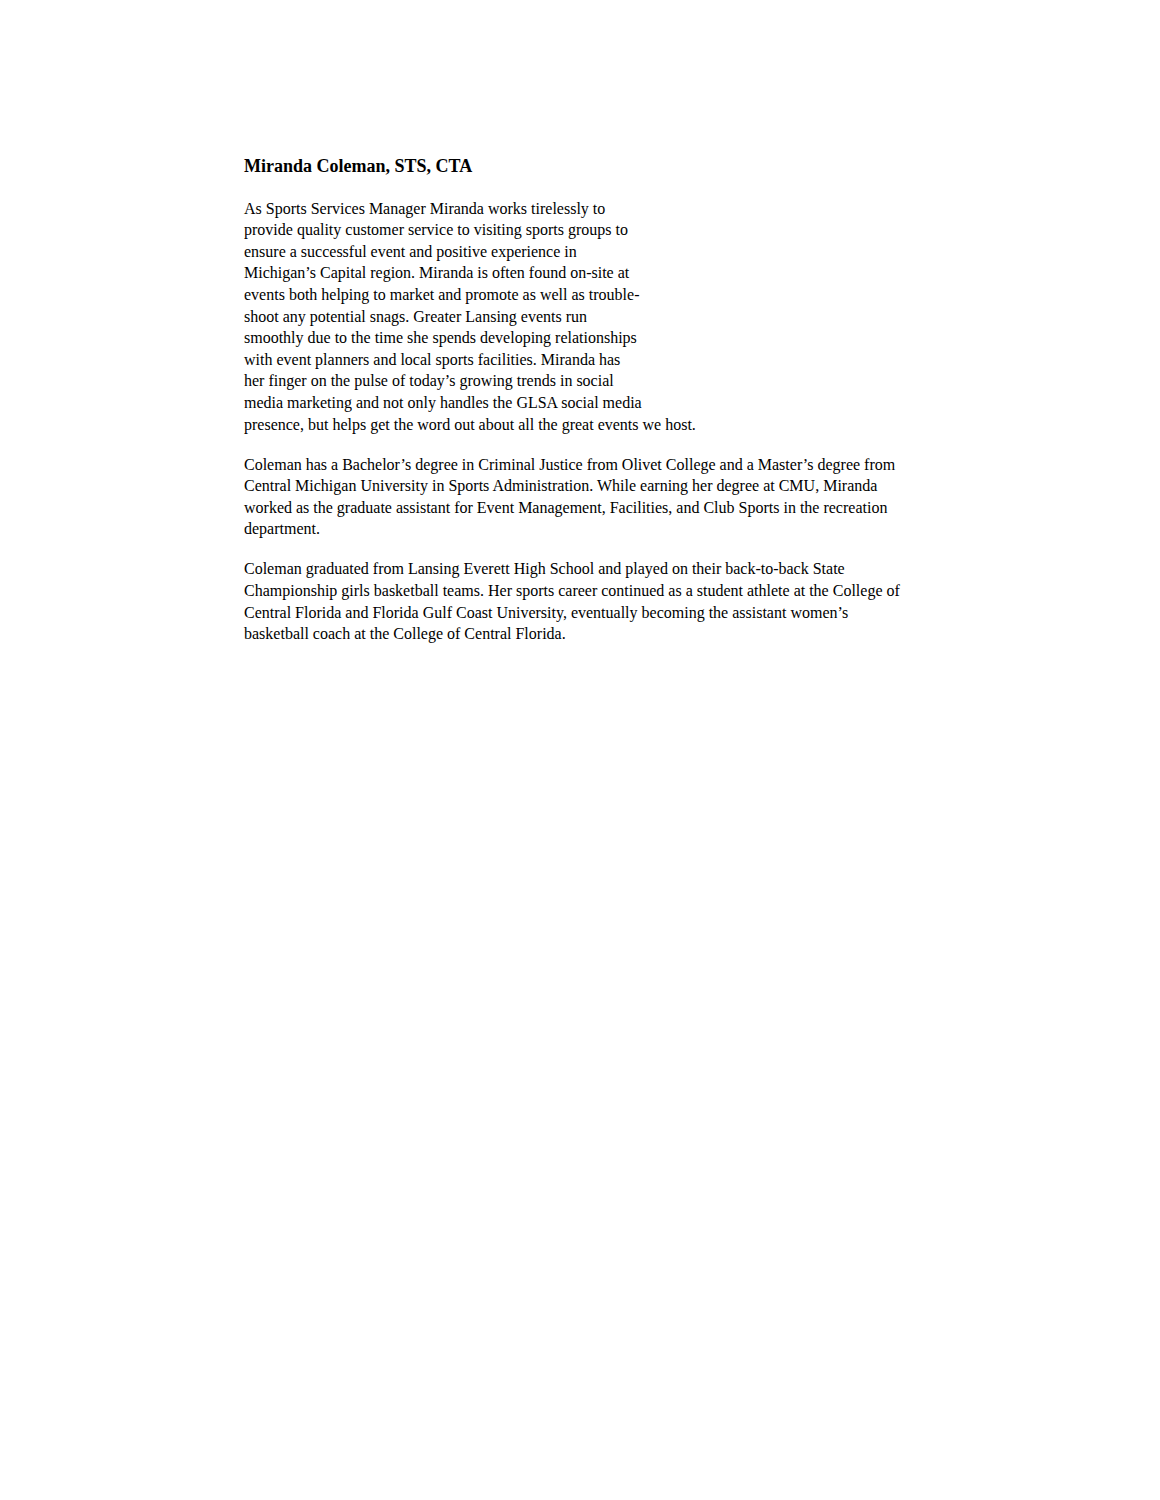Miranda Coleman, STS, CTA
As Sports Services Manager Miranda works tirelessly to provide quality customer service to visiting sports groups to ensure a successful event and positive experience in Michigan’s Capital region. Miranda is often found on-site at events both helping to market and promote as well as trouble-shoot any potential snags. Greater Lansing events run smoothly due to the time she spends developing relationships with event planners and local sports facilities. Miranda has her finger on the pulse of today’s growing trends in social media marketing and not only handles the GLSA social media presence, but helps get the word out about all the great events we host.
Coleman has a Bachelor’s degree in Criminal Justice from Olivet College and a Master’s degree from Central Michigan University in Sports Administration. While earning her degree at CMU, Miranda worked as the graduate assistant for Event Management, Facilities, and Club Sports in the recreation department.
Coleman graduated from Lansing Everett High School and played on their back-to-back State Championship girls basketball teams. Her sports career continued as a student athlete at the College of Central Florida and Florida Gulf Coast University, eventually becoming the assistant women’s basketball coach at the College of Central Florida.